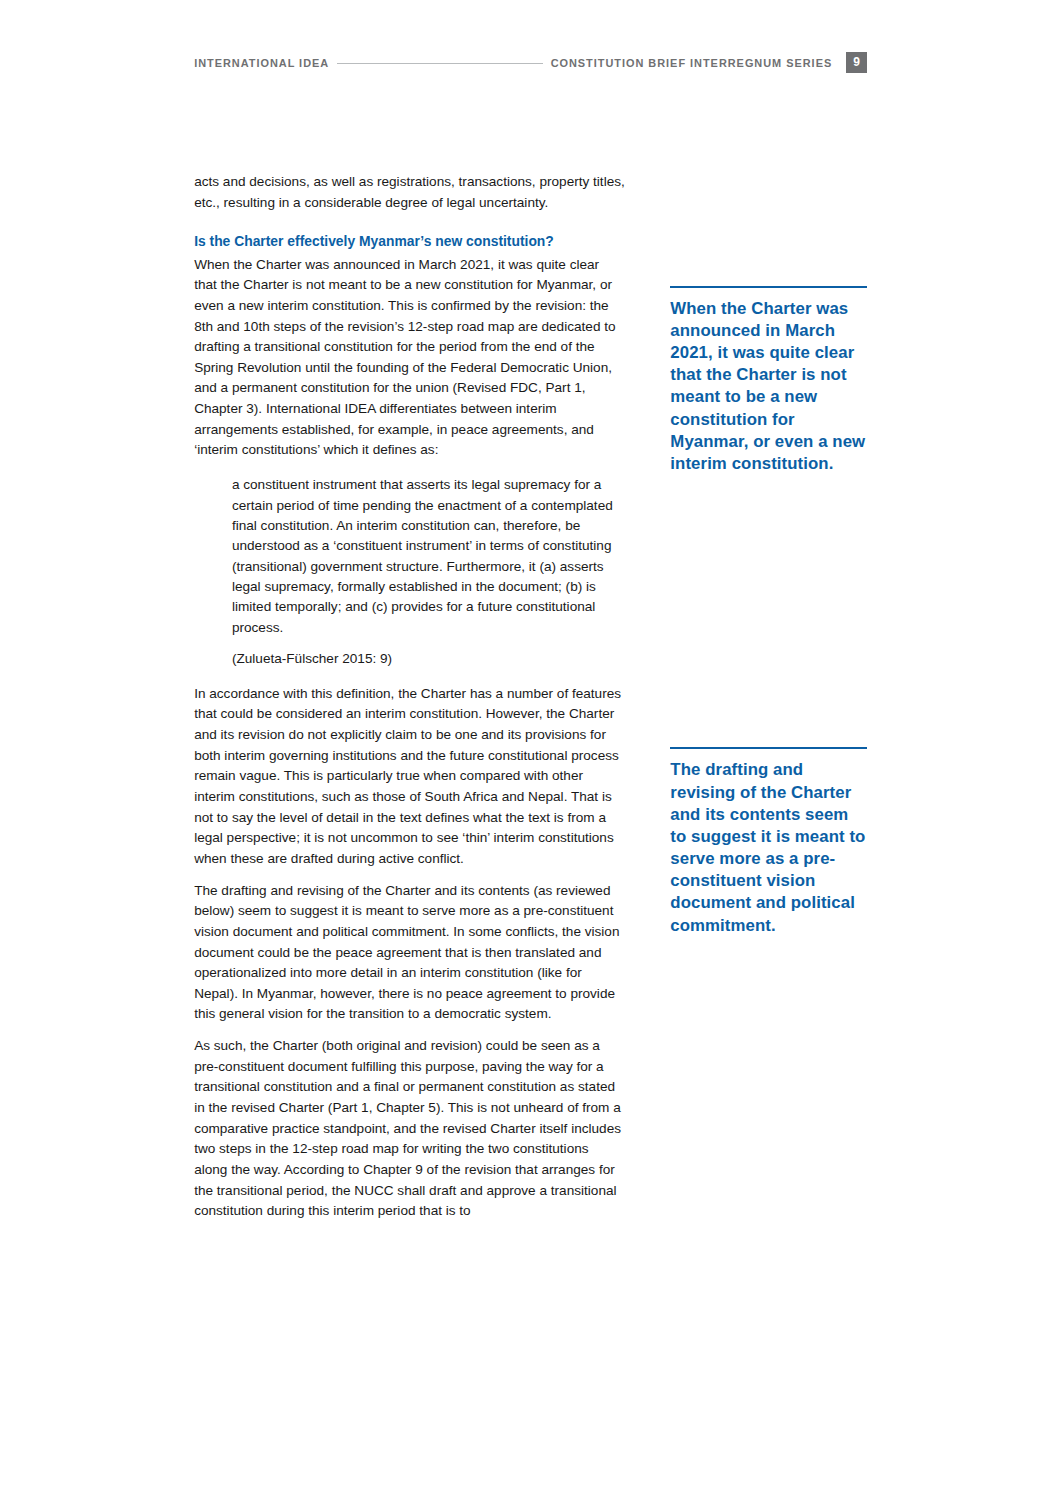International IDEA Constitution Brief Interregnum Series 9
acts and decisions, as well as registrations, transactions, property titles, etc., resulting in a considerable degree of legal uncertainty.
Is the Charter effectively Myanmar’s new constitution?
When the Charter was announced in March 2021, it was quite clear that the Charter is not meant to be a new constitution for Myanmar, or even a new interim constitution. This is confirmed by the revision: the 8th and 10th steps of the revision’s 12-step road map are dedicated to drafting a transitional constitution for the period from the end of the Spring Revolution until the founding of the Federal Democratic Union, and a permanent constitution for the union (Revised FDC, Part 1, Chapter 3). International IDEA differentiates between interim arrangements established, for example, in peace agreements, and ‘interim constitutions’ which it defines as:
a constituent instrument that asserts its legal supremacy for a certain period of time pending the enactment of a contemplated final constitution. An interim constitution can, therefore, be understood as a ‘constituent instrument’ in terms of constituting (transitional) government structure. Furthermore, it (a) asserts legal supremacy, formally established in the document; (b) is limited temporally; and (c) provides for a future constitutional process.
(Zulueta-Fülscher 2015: 9)
In accordance with this definition, the Charter has a number of features that could be considered an interim constitution. However, the Charter and its revision do not explicitly claim to be one and its provisions for both interim governing institutions and the future constitutional process remain vague. This is particularly true when compared with other interim constitutions, such as those of South Africa and Nepal. That is not to say the level of detail in the text defines what the text is from a legal perspective; it is not uncommon to see ‘thin’ interim constitutions when these are drafted during active conflict.
The drafting and revising of the Charter and its contents (as reviewed below) seem to suggest it is meant to serve more as a pre-constituent vision document and political commitment. In some conflicts, the vision document could be the peace agreement that is then translated and operationalized into more detail in an interim constitution (like for Nepal). In Myanmar, however, there is no peace agreement to provide this general vision for the transition to a democratic system.
As such, the Charter (both original and revision) could be seen as a pre-constituent document fulfilling this purpose, paving the way for a transitional constitution and a final or permanent constitution as stated in the revised Charter (Part 1, Chapter 5). This is not unheard of from a comparative practice standpoint, and the revised Charter itself includes two steps in the 12-step road map for writing the two constitutions along the way. According to Chapter 9 of the revision that arranges for the transitional period, the NUCC shall draft and approve a transitional constitution during this interim period that is to
When the Charter was announced in March 2021, it was quite clear that the Charter is not meant to be a new constitution for Myanmar, or even a new interim constitution.
The drafting and revising of the Charter and its contents seem to suggest it is meant to serve more as a pre-constituent vision document and political commitment.